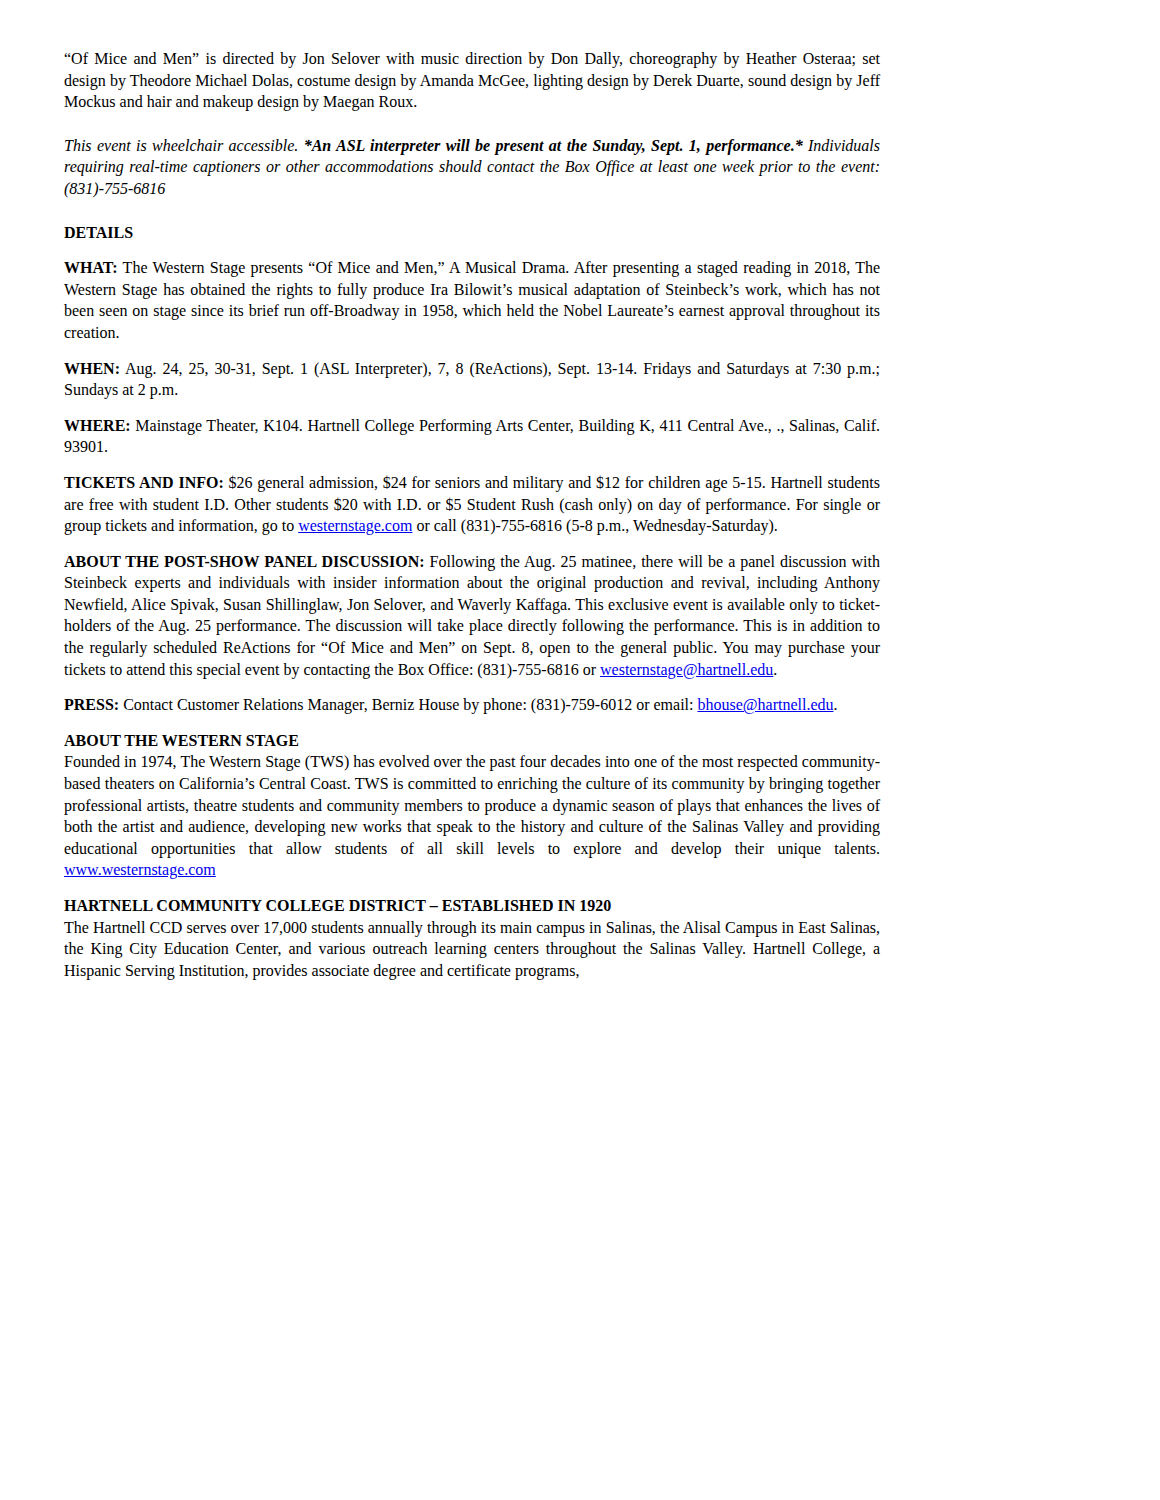“Of Mice and Men” is directed by Jon Selover with music direction by Don Dally, choreography by Heather Osteraa; set design by Theodore Michael Dolas, costume design by Amanda McGee, lighting design by Derek Duarte, sound design by Jeff Mockus and hair and makeup design by Maegan Roux.
This event is wheelchair accessible. *An ASL interpreter will be present at the Sunday, Sept. 1, performance.* Individuals requiring real-time captioners or other accommodations should contact the Box Office at least one week prior to the event: (831)-755-6816
DETAILS
WHAT: The Western Stage presents “Of Mice and Men,” A Musical Drama. After presenting a staged reading in 2018, The Western Stage has obtained the rights to fully produce Ira Bilowit’s musical adaptation of Steinbeck’s work, which has not been seen on stage since its brief run off-Broadway in 1958, which held the Nobel Laureate’s earnest approval throughout its creation.
WHEN: Aug. 24, 25, 30-31, Sept. 1 (ASL Interpreter), 7, 8 (ReActions), Sept. 13-14. Fridays and Saturdays at 7:30 p.m.; Sundays at 2 p.m.
WHERE: Mainstage Theater, K104. Hartnell College Performing Arts Center, Building K, 411 Central Ave., ., Salinas, Calif. 93901.
TICKETS AND INFO: $26 general admission, $24 for seniors and military and $12 for children age 5-15. Hartnell students are free with student I.D. Other students $20 with I.D. or $5 Student Rush (cash only) on day of performance. For single or group tickets and information, go to westernstage.com or call (831)-755-6816 (5-8 p.m., Wednesday-Saturday).
ABOUT THE POST-SHOW PANEL DISCUSSION: Following the Aug. 25 matinee, there will be a panel discussion with Steinbeck experts and individuals with insider information about the original production and revival, including Anthony Newfield, Alice Spivak, Susan Shillinglaw, Jon Selover, and Waverly Kaffaga. This exclusive event is available only to ticket-holders of the Aug. 25 performance. The discussion will take place directly following the performance. This is in addition to the regularly scheduled ReActions for “Of Mice and Men” on Sept. 8, open to the general public. You may purchase your tickets to attend this special event by contacting the Box Office: (831)-755-6816 or westernstage@hartnell.edu.
PRESS: Contact Customer Relations Manager, Berniz House by phone: (831)-759-6012 or email: bhouse@hartnell.edu.
ABOUT THE WESTERN STAGE
Founded in 1974, The Western Stage (TWS) has evolved over the past four decades into one of the most respected community-based theaters on California’s Central Coast. TWS is committed to enriching the culture of its community by bringing together professional artists, theatre students and community members to produce a dynamic season of plays that enhances the lives of both the artist and audience, developing new works that speak to the history and culture of the Salinas Valley and providing educational opportunities that allow students of all skill levels to explore and develop their unique talents. www.westernstage.com
HARTNELL COMMUNITY COLLEGE DISTRICT – ESTABLISHED IN 1920
The Hartnell CCD serves over 17,000 students annually through its main campus in Salinas, the Alisal Campus in East Salinas, the King City Education Center, and various outreach learning centers throughout the Salinas Valley. Hartnell College, a Hispanic Serving Institution, provides associate degree and certificate programs,